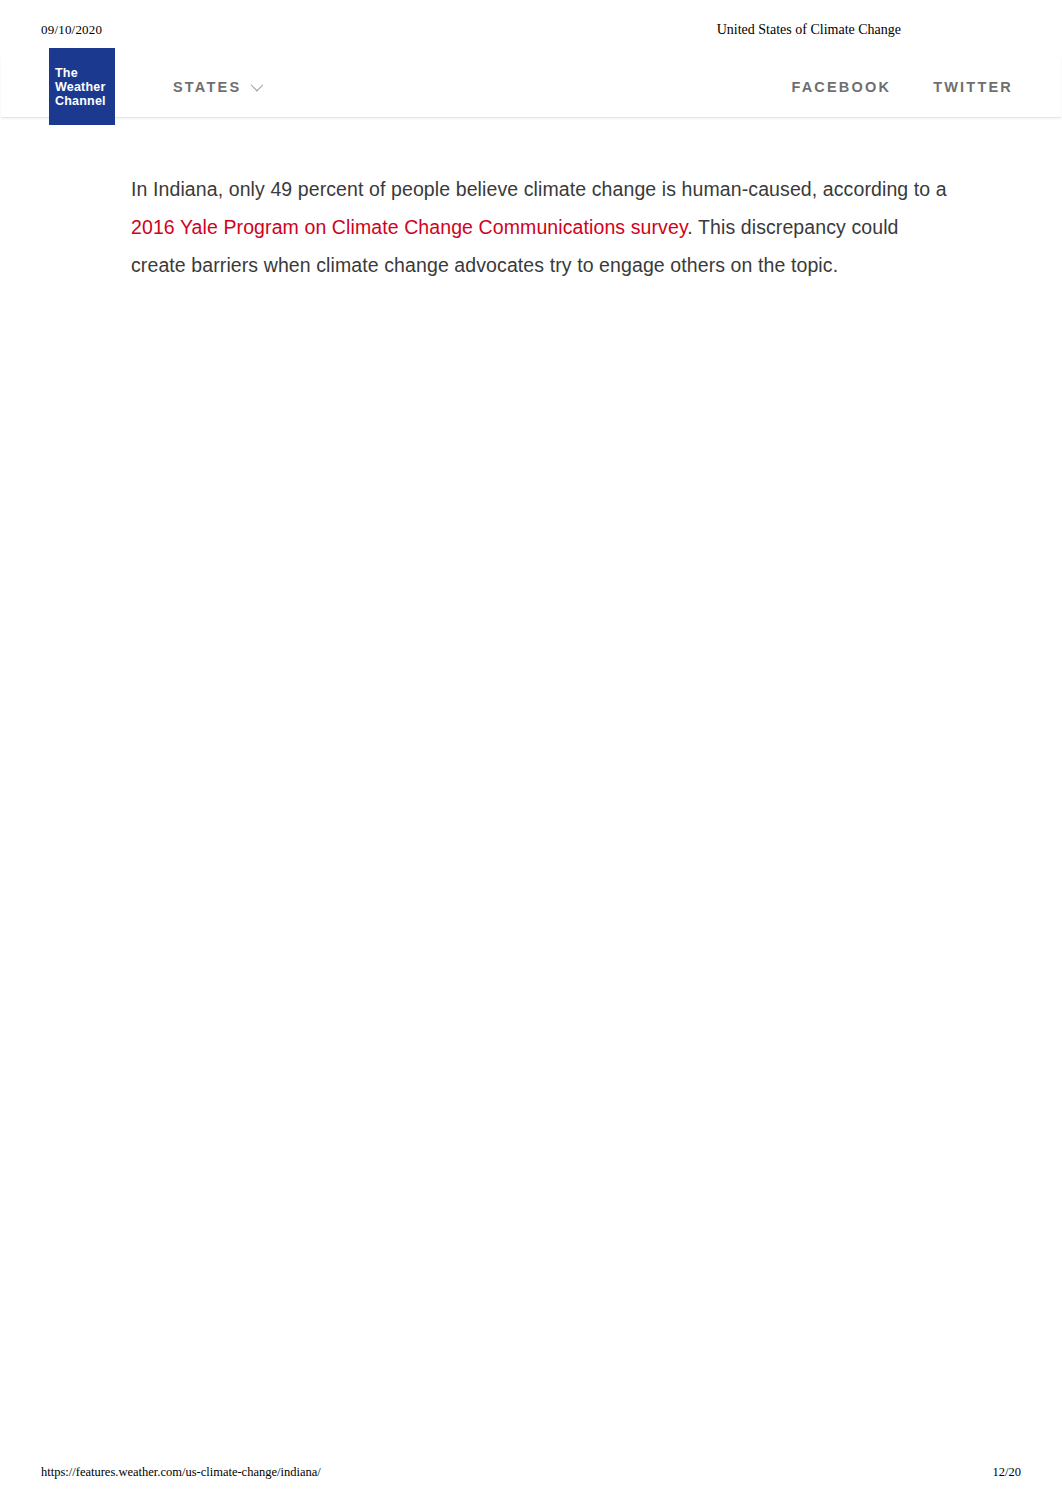09/10/2020 United States of Climate Change
The Weather Channel
STATES
FACEBOOK TWITTER
In Indiana, only 49 percent of people believe climate change is human-caused, according to a 2016 Yale Program on Climate Change Communications survey. This discrepancy could create barriers when climate change advocates try to engage others on the topic.
https://features.weather.com/us-climate-change/indiana/ 12/20